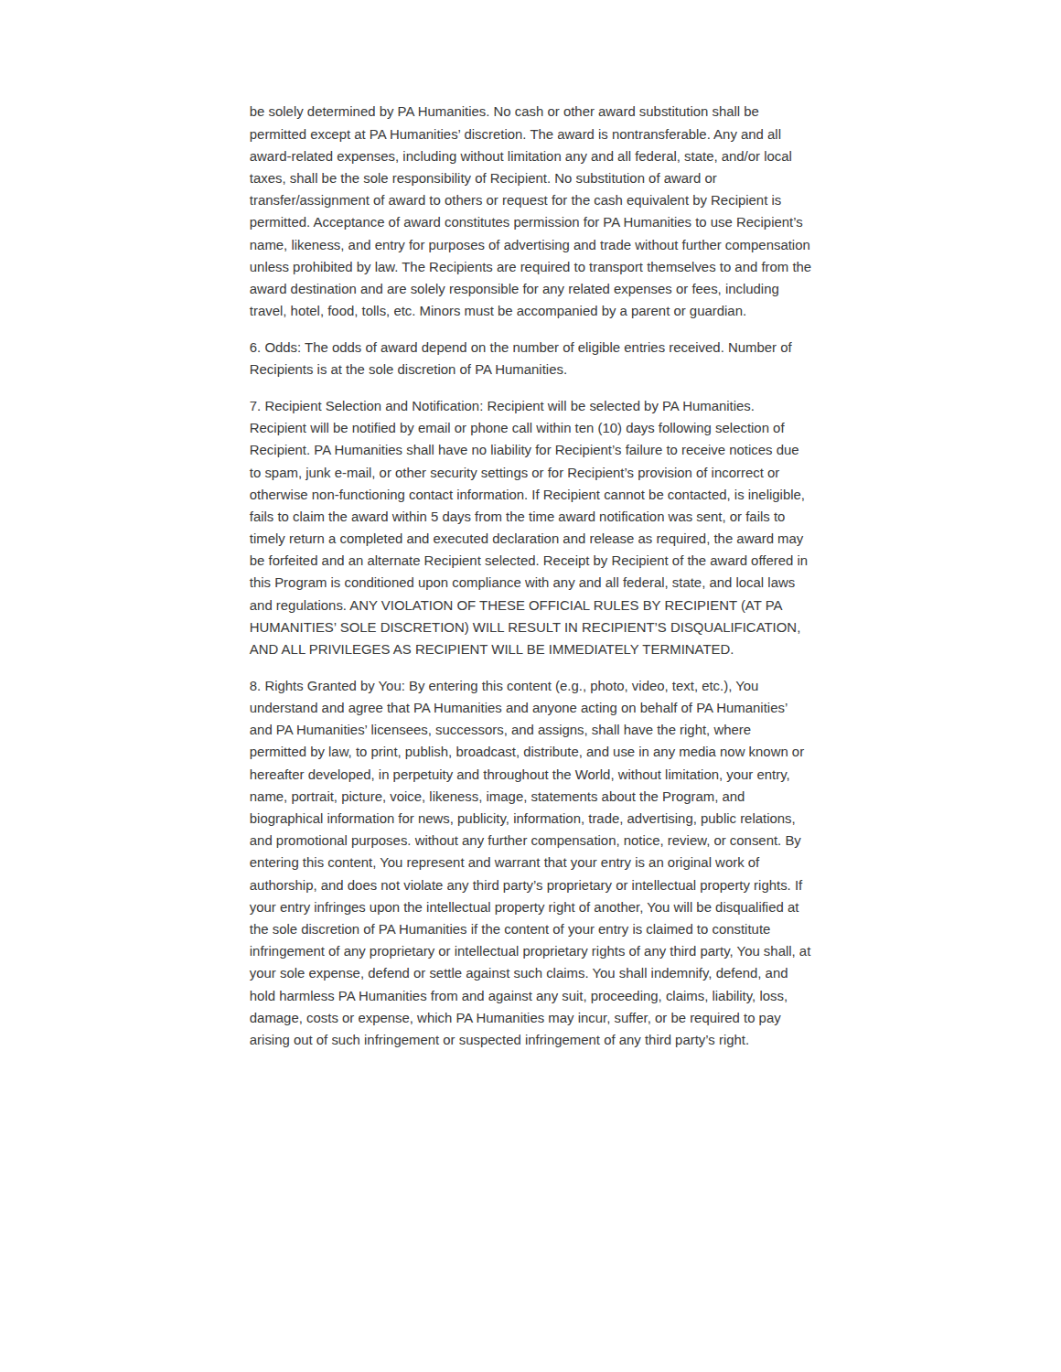be solely determined by PA Humanities. No cash or other award substitution shall be permitted except at PA Humanities’ discretion. The award is nontransferable. Any and all award-related expenses, including without limitation any and all federal, state, and/or local taxes, shall be the sole responsibility of Recipient. No substitution of award or transfer/assignment of award to others or request for the cash equivalent by Recipient is permitted. Acceptance of award constitutes permission for PA Humanities to use Recipient’s name, likeness, and entry for purposes of advertising and trade without further compensation unless prohibited by law. The Recipients are required to transport themselves to and from the award destination and are solely responsible for any related expenses or fees, including travel, hotel, food, tolls, etc. Minors must be accompanied by a parent or guardian.
6. Odds: The odds of award depend on the number of eligible entries received. Number of Recipients is at the sole discretion of PA Humanities.
7. Recipient Selection and Notification: Recipient will be selected by PA Humanities. Recipient will be notified by email or phone call within ten (10) days following selection of Recipient. PA Humanities shall have no liability for Recipient’s failure to receive notices due to spam, junk e-mail, or other security settings or for Recipient’s provision of incorrect or otherwise non-functioning contact information. If Recipient cannot be contacted, is ineligible, fails to claim the award within 5 days from the time award notification was sent, or fails to timely return a completed and executed declaration and release as required, the award may be forfeited and an alternate Recipient selected. Receipt by Recipient of the award offered in this Program is conditioned upon compliance with any and all federal, state, and local laws and regulations. ANY VIOLATION OF THESE OFFICIAL RULES BY RECIPIENT (AT PA HUMANITIES’ SOLE DISCRETION) WILL RESULT IN RECIPIENT’S DISQUALIFICATION, AND ALL PRIVILEGES AS RECIPIENT WILL BE IMMEDIATELY TERMINATED.
8. Rights Granted by You: By entering this content (e.g., photo, video, text, etc.), You understand and agree that PA Humanities and anyone acting on behalf of PA Humanities’ and PA Humanities’ licensees, successors, and assigns, shall have the right, where permitted by law, to print, publish, broadcast, distribute, and use in any media now known or hereafter developed, in perpetuity and throughout the World, without limitation, your entry, name, portrait, picture, voice, likeness, image, statements about the Program, and biographical information for news, publicity, information, trade, advertising, public relations, and promotional purposes. without any further compensation, notice, review, or consent. By entering this content, You represent and warrant that your entry is an original work of authorship, and does not violate any third party’s proprietary or intellectual property rights. If your entry infringes upon the intellectual property right of another, You will be disqualified at the sole discretion of PA Humanities if the content of your entry is claimed to constitute infringement of any proprietary or intellectual proprietary rights of any third party, You shall, at your sole expense, defend or settle against such claims. You shall indemnify, defend, and hold harmless PA Humanities from and against any suit, proceeding, claims, liability, loss, damage, costs or expense, which PA Humanities may incur, suffer, or be required to pay arising out of such infringement or suspected infringement of any third party’s right.